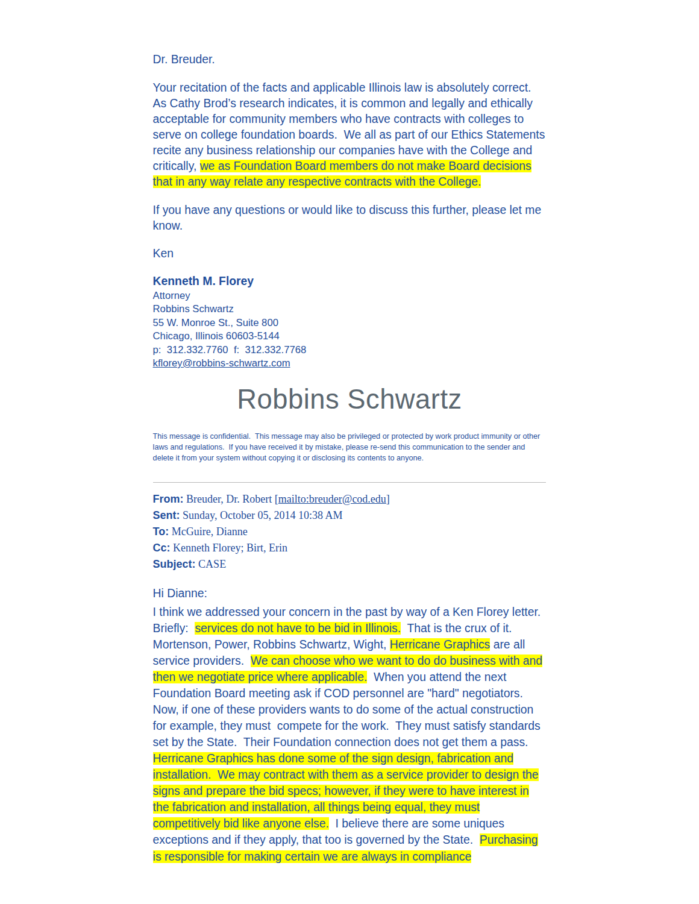Dr. Breuder.
Your recitation of the facts and applicable Illinois law is absolutely correct. As Cathy Brod’s research indicates, it is common and legally and ethically acceptable for community members who have contracts with colleges to serve on college foundation boards. We all as part of our Ethics Statements recite any business relationship our companies have with the College and critically, we as Foundation Board members do not make Board decisions that in any way relate any respective contracts with the College.
If you have any questions or would like to discuss this further, please let me know.
Ken
Kenneth M. Florey
Attorney
Robbins Schwartz
55 W. Monroe St., Suite 800
Chicago, Illinois 60603-5144
p: 312.332.7760 f: 312.332.7768
kflorey@robbins-schwartz.com
Robbins Schwartz
This message is confidential. This message may also be privileged or protected by work product immunity or other laws and regulations. If you have received it by mistake, please re-send this communication to the sender and delete it from your system without copying it or disclosing its contents to anyone.
From: Breuder, Dr. Robert [mailto:breuder@cod.edu]
Sent: Sunday, October 05, 2014 10:38 AM
To: McGuire, Dianne
Cc: Kenneth Florey; Birt, Erin
Subject: CASE
Hi Dianne:
I think we addressed your concern in the past by way of a Ken Florey letter. Briefly: services do not have to be bid in Illinois. That is the crux of it. Mortenson, Power, Robbins Schwartz, Wight, Herricane Graphics are all service providers. We can choose who we want to do do business with and then we negotiate price where applicable. When you attend the next Foundation Board meeting ask if COD personnel are "hard" negotiators. Now, if one of these providers wants to do some of the actual construction for example, they must compete for the work. They must satisfy standards set by the State. Their Foundation connection does not get them a pass. Herricane Graphics has done some of the sign design, fabrication and installation. We may contract with them as a service provider to design the signs and prepare the bid specs; however, if they were to have interest in the fabrication and installation, all things being equal, they must competitively bid like anyone else. I believe there are some uniques exceptions and if they apply, that too is governed by the State. Purchasing is responsible for making certain we are always in compliance